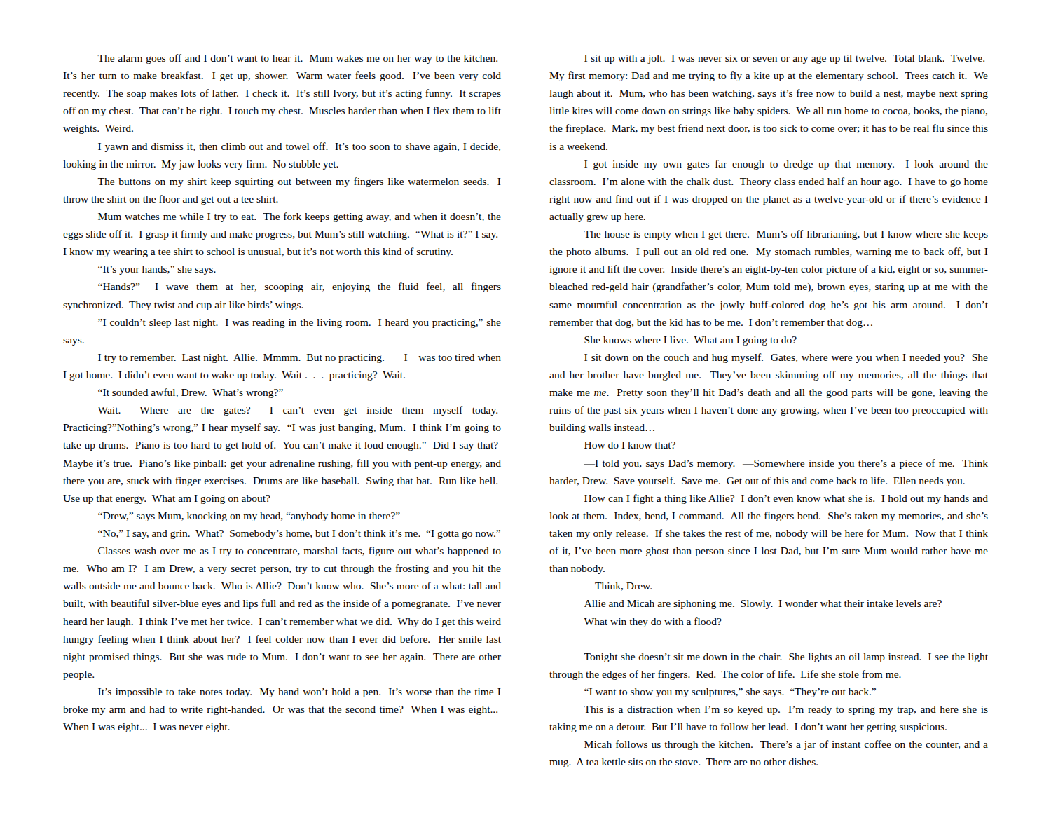The alarm goes off and I don’t want to hear it. Mum wakes me on her way to the kitchen. It’s her turn to make breakfast. I get up, shower. Warm water feels good. I’ve been very cold recently. The soap makes lots of lather. I check it. It’s still Ivory, but it’s acting funny. It scrapes off on my chest. That can’t be right. I touch my chest. Muscles harder than when I flex them to lift weights. Weird.
I yawn and dismiss it, then climb out and towel off. It’s too soon to shave again, I decide, looking in the mirror. My jaw looks very firm. No stubble yet.
The buttons on my shirt keep squirting out between my fingers like watermelon seeds. I throw the shirt on the floor and get out a tee shirt.
Mum watches me while I try to eat. The fork keeps getting away, and when it doesn’t, the eggs slide off it. I grasp it firmly and make progress, but Mum’s still watching. “What is it?” I say. I know my wearing a tee shirt to school is unusual, but it’s not worth this kind of scrutiny.
“It’s your hands,” she says.
“Hands?” I wave them at her, scooping air, enjoying the fluid feel, all fingers synchronized. They twist and cup air like birds’ wings.
”I couldn’t sleep last night. I was reading in the living room. I heard you practicing,” she says.
I try to remember. Last night. Allie. Mmmm. But no practicing. I was too tired when I got home. I didn’t even want to wake up today. Wait . . . practicing? Wait.
“It sounded awful, Drew. What’s wrong?”
Wait. Where are the gates? I can’t even get inside them myself today. Practicing?”Nothing’s wrong,” I hear myself say. “I was just banging, Mum. I think I’m going to take up drums. Piano is too hard to get hold of. You can’t make it loud enough.” Did I say that? Maybe it’s true. Piano’s like pinball: get your adrenaline rushing, fill you with pent-up energy, and there you are, stuck with finger exercises. Drums are like baseball. Swing that bat. Run like hell. Use up that energy. What am I going on about?
“Drew,” says Mum, knocking on my head, “anybody home in there?”
“No,” I say, and grin. What? Somebody’s home, but I don’t think it’s me. “I gotta go now.”
Classes wash over me as I try to concentrate, marshal facts, figure out what’s happened to me. Who am I? I am Drew, a very secret person, try to cut through the frosting and you hit the walls outside me and bounce back. Who is Allie? Don’t know who. She’s more of a what: tall and built, with beautiful silver-blue eyes and lips full and red as the inside of a pomegranate. I’ve never heard her laugh. I think I’ve met her twice. I can’t remember what we did. Why do I get this weird hungry feeling when I think about her? I feel colder now than I ever did before. Her smile last night promised things. But she was rude to Mum. I don’t want to see her again. There are other people.
It’s impossible to take notes today. My hand won’t hold a pen. It’s worse than the time I broke my arm and had to write right-handed. Or was that the second time? When I was eight... When I was eight... I was never eight.
I sit up with a jolt. I was never six or seven or any age up til twelve. Total blank. Twelve. My first memory: Dad and me trying to fly a kite up at the elementary school. Trees catch it. We laugh about it. Mum, who has been watching, says it’s free now to build a nest, maybe next spring little kites will come down on strings like baby spiders. We all run home to cocoa, books, the piano, the fireplace. Mark, my best friend next door, is too sick to come over; it has to be real flu since this is a weekend.
I got inside my own gates far enough to dredge up that memory. I look around the classroom. I’m alone with the chalk dust. Theory class ended half an hour ago. I have to go home right now and find out if I was dropped on the planet as a twelve-year-old or if there’s evidence I actually grew up here.
The house is empty when I get there. Mum’s off librarianing, but I know where she keeps the photo albums. I pull out an old red one. My stomach rumbles, warning me to back off, but I ignore it and lift the cover. Inside there’s an eight-by-ten color picture of a kid, eight or so, summer-bleached red-geld hair (grandfather’s color, Mum told me), brown eyes, staring up at me with the same mournful concentration as the jowly buff-colored dog he’s got his arm around. I don’t remember that dog, but the kid has to be me. I don’t remember that dog…
She knows where I live. What am I going to do?
I sit down on the couch and hug myself. Gates, where were you when I needed you? She and her brother have burgled me. They’ve been skimming off my memories, all the things that make me me. Pretty soon they’ll hit Dad’s death and all the good parts will be gone, leaving the ruins of the past six years when I haven’t done any growing, when I’ve been too preoccupied with building walls instead…
How do I know that?
—I told you, says Dad’s memory. —Somewhere inside you there’s a piece of me. Think harder, Drew. Save yourself. Save me. Get out of this and come back to life. Ellen needs you.
How can I fight a thing like Allie? I don’t even know what she is. I hold out my hands and look at them. Index, bend, I command. All the fingers bend. She’s taken my memories, and she’s taken my only release. If she takes the rest of me, nobody will be here for Mum. Now that I think of it, I’ve been more ghost than person since I lost Dad, but I’m sure Mum would rather have me than nobody.
—Think, Drew.
Allie and Micah are siphoning me. Slowly. I wonder what their intake levels are?
What win they do with a flood?
Tonight she doesn’t sit me down in the chair. She lights an oil lamp instead. I see the light through the edges of her fingers. Red. The color of life. Life she stole from me.
“I want to show you my sculptures,” she says. “They’re out back.”
This is a distraction when I’m so keyed up. I’m ready to spring my trap, and here she is taking me on a detour. But I’ll have to follow her lead. I don’t want her getting suspicious.
Micah follows us through the kitchen. There’s a jar of instant coffee on the counter, and a mug. A tea kettle sits on the stove. There are no other dishes.